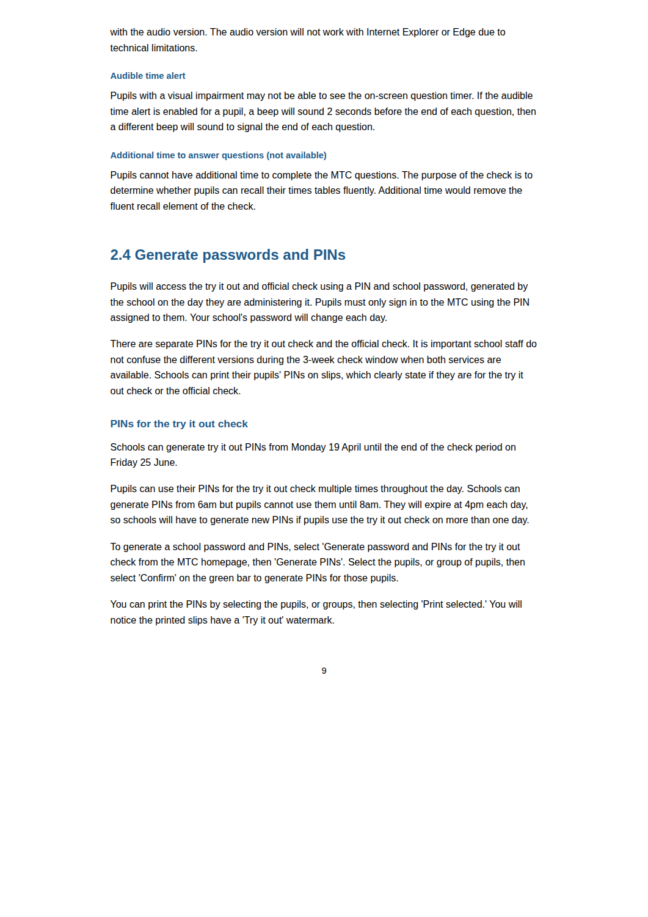with the audio version. The audio version will not work with Internet Explorer or Edge due to technical limitations.
Audible time alert
Pupils with a visual impairment may not be able to see the on-screen question timer. If the audible time alert is enabled for a pupil, a beep will sound 2 seconds before the end of each question, then a different beep will sound to signal the end of each question.
Additional time to answer questions (not available)
Pupils cannot have additional time to complete the MTC questions. The purpose of the check is to determine whether pupils can recall their times tables fluently. Additional time would remove the fluent recall element of the check.
2.4 Generate passwords and PINs
Pupils will access the try it out and official check using a PIN and school password, generated by the school on the day they are administering it. Pupils must only sign in to the MTC using the PIN assigned to them. Your school's password will change each day.
There are separate PINs for the try it out check and the official check. It is important school staff do not confuse the different versions during the 3-week check window when both services are available. Schools can print their pupils' PINs on slips, which clearly state if they are for the try it out check or the official check.
PINs for the try it out check
Schools can generate try it out PINs from Monday 19 April until the end of the check period on Friday 25 June.
Pupils can use their PINs for the try it out check multiple times throughout the day. Schools can generate PINs from 6am but pupils cannot use them until 8am. They will expire at 4pm each day, so schools will have to generate new PINs if pupils use the try it out check on more than one day.
To generate a school password and PINs, select 'Generate password and PINs for the try it out check from the MTC homepage, then 'Generate PINs'. Select the pupils, or group of pupils, then select 'Confirm' on the green bar to generate PINs for those pupils.
You can print the PINs by selecting the pupils, or groups, then selecting 'Print selected.' You will notice the printed slips have a 'Try it out' watermark.
9